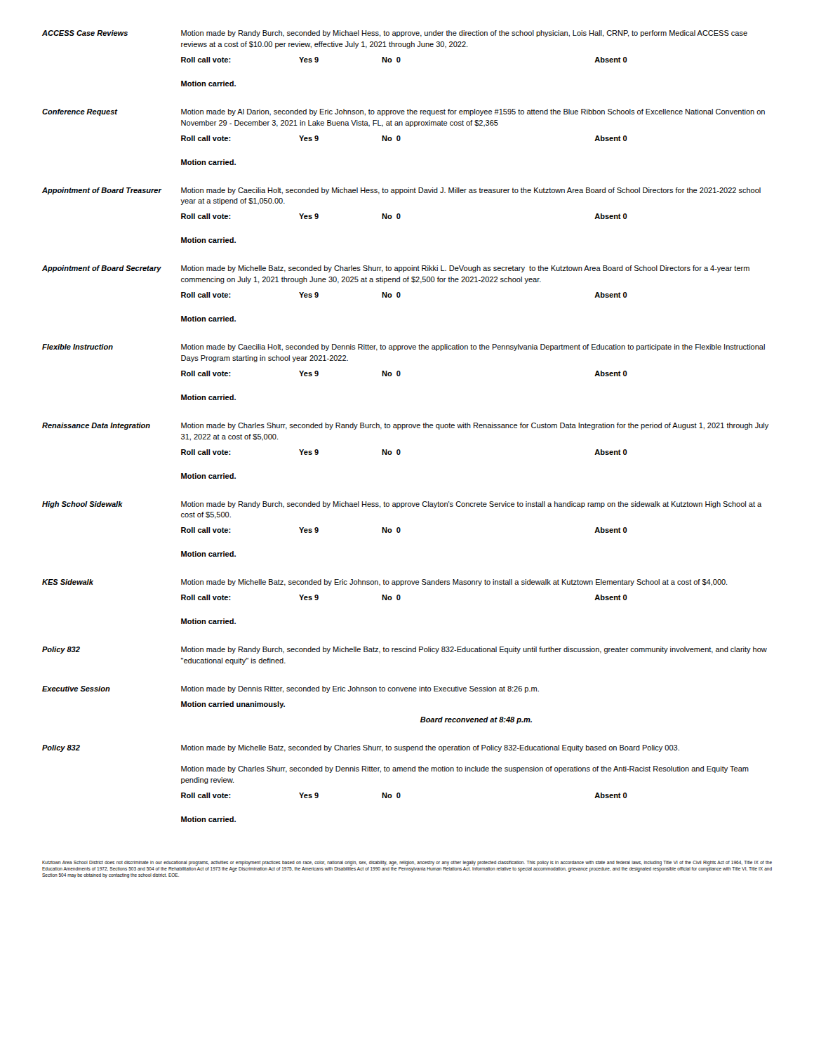| ACCESS Case Reviews | Motion made by Randy Burch, seconded by Michael Hess, to approve, under the direction of the school physician, Lois Hall, CRNP, to perform Medical ACCESS case reviews at a cost of $10.00 per review, effective July 1, 2021 through June 30, 2022. / Roll call vote: / Yes 9 / No 0 / Absent 0 / Motion carried. |
| Conference Request | Motion made by Al Darion, seconded by Eric Johnson, to approve the request for employee #1595 to attend the Blue Ribbon Schools of Excellence National Convention on November 29 - December 3, 2021 in Lake Buena Vista, FL, at an approximate cost of $2,365 / Roll call vote: / Yes 9 / No 0 / Absent 0 / Motion carried. |
| Appointment of Board Treasurer | Motion made by Caecilia Holt, seconded by Michael Hess, to appoint David J. Miller as treasurer to the Kutztown Area Board of School Directors for the 2021-2022 school year at a stipend of $1,050.00. / Roll call vote: / Yes 9 / No 0 / Absent 0 / Motion carried. |
| Appointment of Board Secretary | Motion made by Michelle Batz, seconded by Charles Shurr, to appoint Rikki L. DeVough as secretary to the Kutztown Area Board of School Directors for a 4-year term commencing on July 1, 2021 through June 30, 2025 at a stipend of $2,500 for the 2021-2022 school year. / Roll call vote: / Yes 9 / No 0 / Absent 0 / Motion carried. |
| Flexible Instruction | Motion made by Caecilia Holt, seconded by Dennis Ritter, to approve the application to the Pennsylvania Department of Education to participate in the Flexible Instructional Days Program starting in school year 2021-2022. / Roll call vote: / Yes 9 / No 0 / Absent 0 / Motion carried. |
| Renaissance Data Integration | Motion made by Charles Shurr, seconded by Randy Burch, to approve the quote with Renaissance for Custom Data Integration for the period of August 1, 2021 through July 31, 2022 at a cost of $5,000. / Roll call vote: / Yes 9 / No 0 / Absent 0 / Motion carried. |
| High School Sidewalk | Motion made by Randy Burch, seconded by Michael Hess, to approve Clayton's Concrete Service to install a handicap ramp on the sidewalk at Kutztown High School at a cost of $5,500. / Roll call vote: / Yes 9 / No 0 / Absent 0 / Motion carried. |
| KES Sidewalk | Motion made by Michelle Batz, seconded by Eric Johnson, to approve Sanders Masonry to install a sidewalk at Kutztown Elementary School at a cost of $4,000. / Roll call vote: / Yes 9 / No 0 / Absent 0 / Motion carried. |
| Policy 832 | Motion made by Randy Burch, seconded by Michelle Batz, to rescind Policy 832-Educational Equity until further discussion, greater community involvement, and clarity how "educational equity" is defined. |
| Executive Session | Motion made by Dennis Ritter, seconded by Eric Johnson to convene into Executive Session at 8:26 p.m. Motion carried unanimously. Board reconvened at 8:48 p.m. |
| Policy 832 | Motion made by Michelle Batz, seconded by Charles Shurr, to suspend the operation of Policy 832-Educational Equity based on Board Policy 003. Motion made by Charles Shurr, seconded by Dennis Ritter, to amend the motion to include the suspension of operations of the Anti-Racist Resolution and Equity Team pending review. / Roll call vote: / Yes 9 / No 0 / Absent 0 / Motion carried. |
Kutztown Area School District does not discriminate in our educational programs, activities or employment practices based on race, color, national origin, sex, disability, age, religion, ancestry or any other legally protected classification. This policy is in accordance with state and federal laws, including Title VI of the Civil Rights Act of 1964, Title IX of the Education Amendments of 1972, Sections 503 and 504 of the Rehabilitation Act of 1973 the Age Discrimination Act of 1975, the Americans with Disabilities Act of 1990 and the Pennsylvania Human Relations Act. Information relative to special accommodation, grievance procedure, and the designated responsible official for compliance with Title VI, Title IX and Section 504 may be obtained by contacting the school district. EOE.